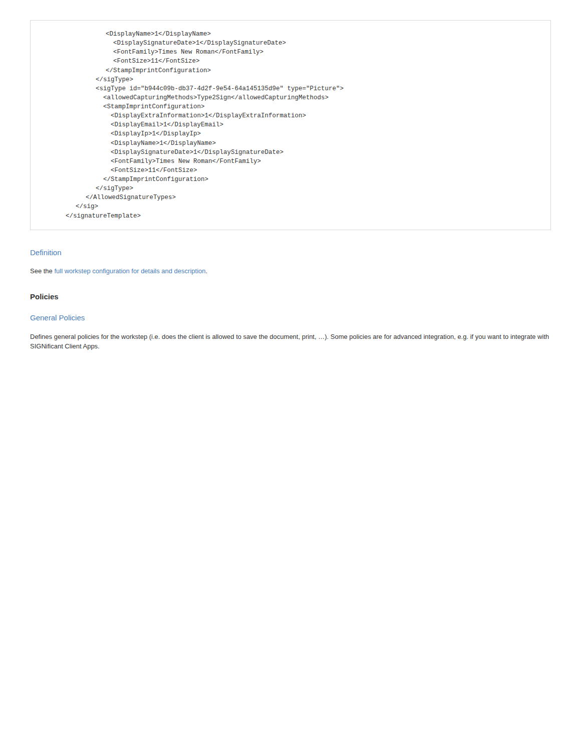<DisplayName>1</DisplayName>
  <DisplaySignatureDate>1</DisplaySignatureDate>
  <FontFamily>Times New Roman</FontFamily>
  <FontSize>11</FontSize>
</StampImprintConfiguration>
</sigType>
<sigType id="b944c09b-db37-4d2f-9e54-64a145135d9e" type="Picture">
  <allowedCapturingMethods>Type2Sign</allowedCapturingMethods>
  <StampImprintConfiguration>
    <DisplayExtraInformation>1</DisplayExtraInformation>
    <DisplayEmail>1</DisplayEmail>
    <DisplayIp>1</DisplayIp>
    <DisplayName>1</DisplayName>
    <DisplaySignatureDate>1</DisplaySignatureDate>
    <FontFamily>Times New Roman</FontFamily>
    <FontSize>11</FontSize>
  </StampImprintConfiguration>
</sigType>
</AllowedSignatureTypes>
</sig>
</signatureTemplate>
Definition
See the full workstep configuration for details and description.
Policies
General Policies
Defines general policies for the workstep (i.e. does the client is allowed to save the document, print, …). Some policies are for advanced integration, e.g. if you want to integrate with SIGNificant Client Apps.